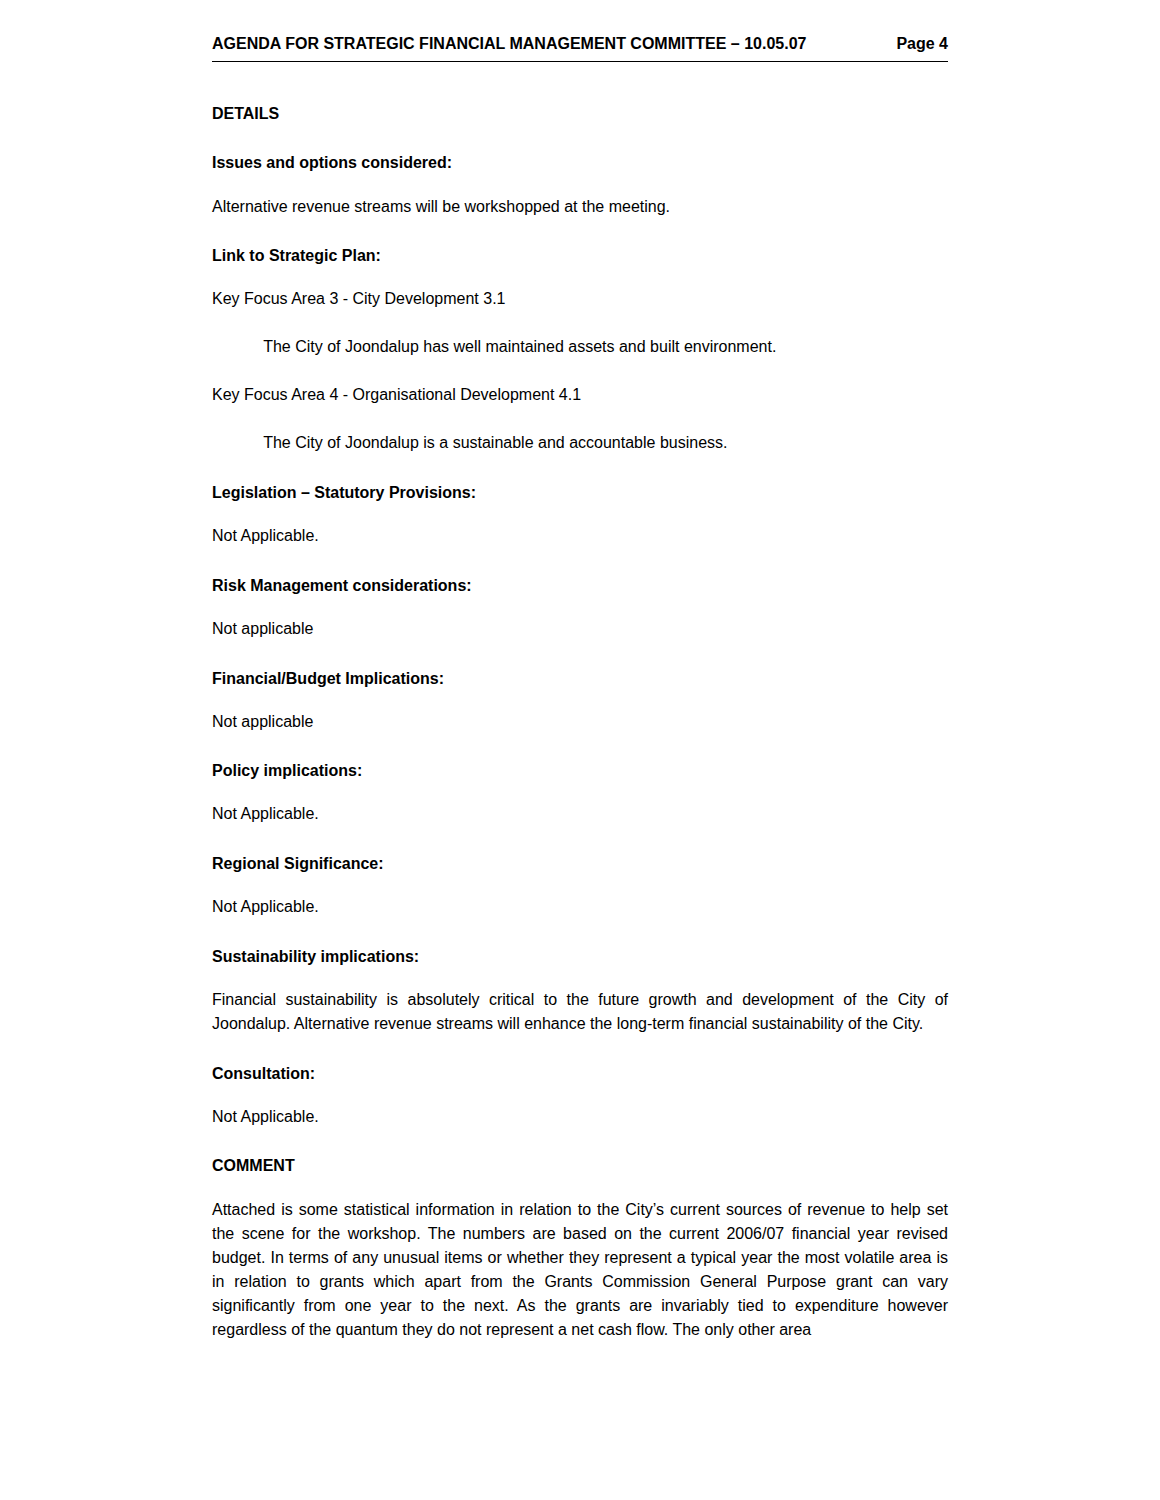AGENDA FOR STRATEGIC FINANCIAL MANAGEMENT COMMITTEE – 10.05.07 Page 4
DETAILS
Issues and options considered:
Alternative revenue streams will be workshopped at the meeting.
Link to Strategic Plan:
Key Focus Area 3 - City Development 3.1
The City of Joondalup has well maintained assets and built environment.
Key Focus Area 4 - Organisational Development 4.1
The City of Joondalup is a sustainable and accountable business.
Legislation – Statutory Provisions:
Not Applicable.
Risk Management considerations:
Not applicable
Financial/Budget Implications:
Not applicable
Policy implications:
Not Applicable.
Regional Significance:
Not Applicable.
Sustainability implications:
Financial sustainability is absolutely critical to the future growth and development of the City of Joondalup. Alternative revenue streams will enhance the long-term financial sustainability of the City.
Consultation:
Not Applicable.
COMMENT
Attached is some statistical information in relation to the City’s current sources of revenue to help set the scene for the workshop. The numbers are based on the current 2006/07 financial year revised budget. In terms of any unusual items or whether they represent a typical year the most volatile area is in relation to grants which apart from the Grants Commission General Purpose grant can vary significantly from one year to the next. As the grants are invariably tied to expenditure however regardless of the quantum they do not represent a net cash flow. The only other area